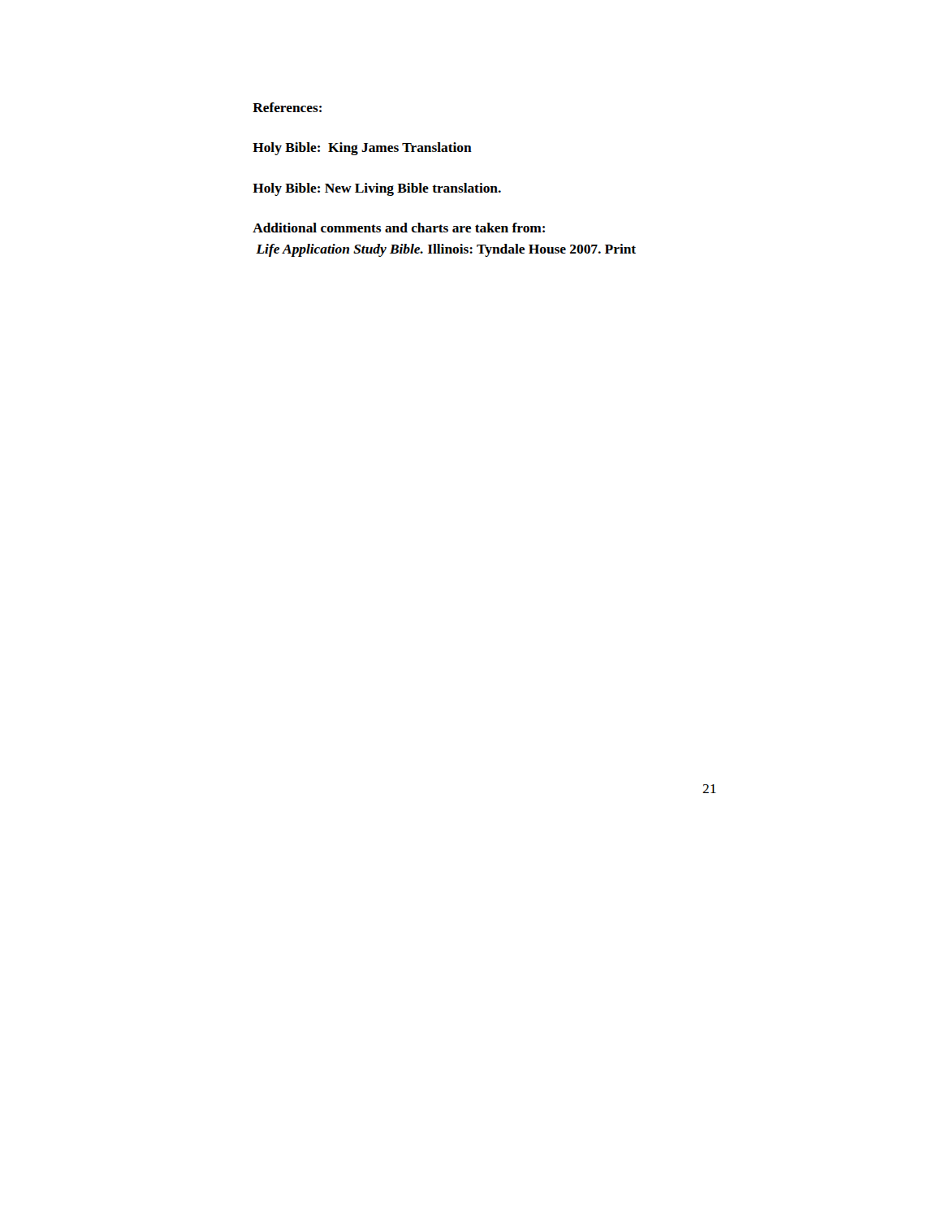References:
Holy Bible: King James Translation
Holy Bible: New Living Bible translation.
Additional comments and charts are taken from:
Life Application Study Bible. Illinois: Tyndale House 2007. Print
21